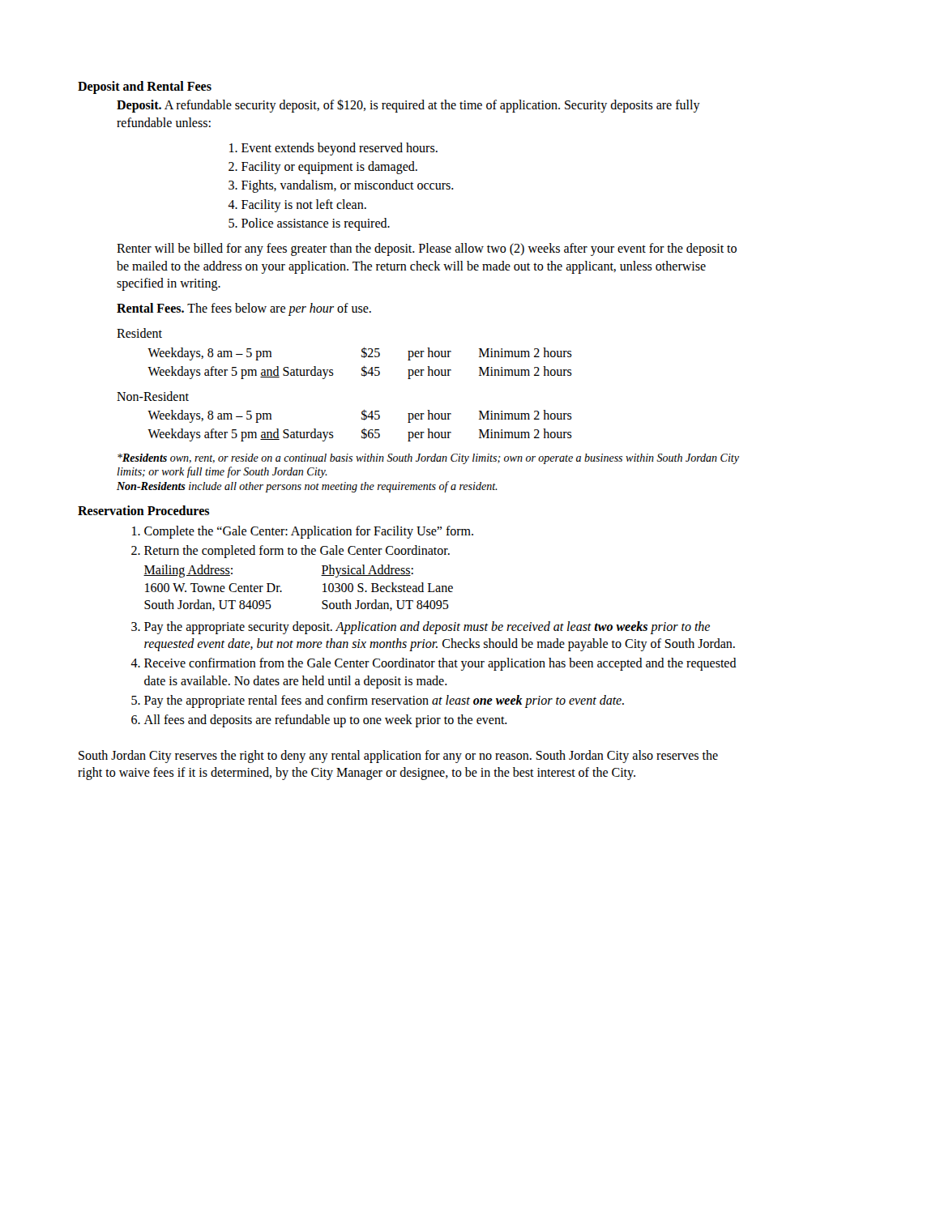Deposit and Rental Fees
Deposit. A refundable security deposit, of $120, is required at the time of application. Security deposits are fully refundable unless:
Event extends beyond reserved hours.
Facility or equipment is damaged.
Fights, vandalism, or misconduct occurs.
Facility is not left clean.
Police assistance is required.
Renter will be billed for any fees greater than the deposit. Please allow two (2) weeks after your event for the deposit to be mailed to the address on your application. The return check will be made out to the applicant, unless otherwise specified in writing.
Rental Fees. The fees below are per hour of use.
Resident
| Weekdays, 8 am – 5 pm | $25 | per hour | Minimum 2 hours |
| Weekdays after 5 pm and Saturdays | $45 | per hour | Minimum 2 hours |
Non-Resident
| Weekdays, 8 am – 5 pm | $45 | per hour | Minimum 2 hours |
| Weekdays after 5 pm and Saturdays | $65 | per hour | Minimum 2 hours |
*Residents own, rent, or reside on a continual basis within South Jordan City limits; own or operate a business within South Jordan City limits; or work full time for South Jordan City.
Non-Residents include all other persons not meeting the requirements of a resident.
Reservation Procedures
Complete the “Gale Center: Application for Facility Use” form.
Return the completed form to the Gale Center Coordinator.
| Mailing Address : | Physical Address : |
| 1600 W. Towne Center Dr. | 10300 S. Beckstead Lane |
| South Jordan, UT 84095 | South Jordan, UT 84095 |
Pay the appropriate security deposit. Application and deposit must be received at least two weeks prior to the requested event date, but not more than six months prior. Checks should be made payable to City of South Jordan.
Receive confirmation from the Gale Center Coordinator that your application has been accepted and the requested date is available. No dates are held until a deposit is made.
Pay the appropriate rental fees and confirm reservation at least one week prior to event date.
All fees and deposits are refundable up to one week prior to the event.
South Jordan City reserves the right to deny any rental application for any or no reason. South Jordan City also reserves the right to waive fees if it is determined, by the City Manager or designee, to be in the best interest of the City.